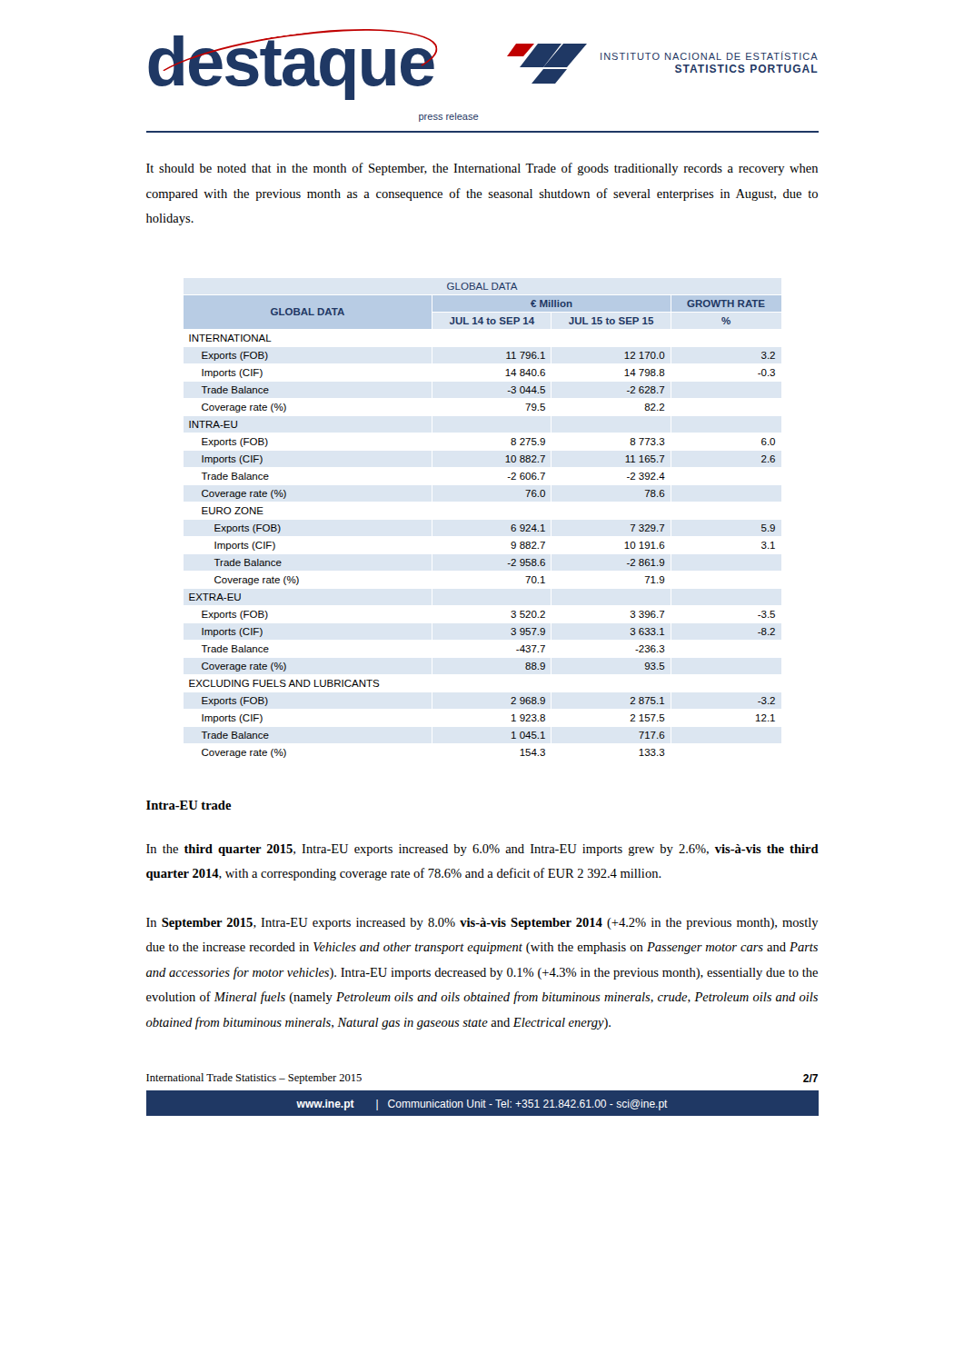destaque
press release
INSTITUTO NACIONAL DE ESTATÍSTICA
STATISTICS PORTUGAL
It should be noted that in the month of September, the International Trade of goods traditionally records a recovery when compared with the previous month as a consequence of the seasonal shutdown of several enterprises in August, due to holidays.
| GLOBAL DATA |
| GLOBAL DATA | € Million | GROWTH RATE |
| JUL 14 to SEP 14 | JUL 15 to SEP 15 | % |
| INTERNATIONAL | | | |
| Exports (FOB) | 11 796.1 | 12 170.0 | 3.2 |
| Imports (CIF) | 14 840.6 | 14 798.8 | -0.3 |
| Trade Balance | -3 044.5 | -2 628.7 | |
| Coverage rate (%) | 79.5 | 82.2 | |
| INTRA-EU | | | |
| Exports (FOB) | 8 275.9 | 8 773.3 | 6.0 |
| Imports (CIF) | 10 882.7 | 11 165.7 | 2.6 |
| Trade Balance | -2 606.7 | -2 392.4 | |
| Coverage rate (%) | 76.0 | 78.6 | |
| EURO ZONE | | | |
| Exports (FOB) | 6 924.1 | 7 329.7 | 5.9 |
| Imports (CIF) | 9 882.7 | 10 191.6 | 3.1 |
| Trade Balance | -2 958.6 | -2 861.9 | |
| Coverage rate (%) | 70.1 | 71.9 | |
| EXTRA-EU | | | |
| Exports (FOB) | 3 520.2 | 3 396.7 | -3.5 |
| Imports (CIF) | 3 957.9 | 3 633.1 | -8.2 |
| Trade Balance | -437.7 | -236.3 | |
| Coverage rate (%) | 88.9 | 93.5 | |
| EXCLUDING FUELS AND LUBRICANTS | | | |
| Exports (FOB) | 2 968.9 | 2 875.1 | -3.2 |
| Imports (CIF) | 1 923.8 | 2 157.5 | 12.1 |
| Trade Balance | 1 045.1 | 717.6 | |
| Coverage rate (%) | 154.3 | 133.3 | |
Intra-EU trade
In the third quarter 2015, Intra-EU exports increased by 6.0% and Intra-EU imports grew by 2.6%, vis-à-vis the third quarter 2014, with a corresponding coverage rate of 78.6% and a deficit of EUR 2 392.4 million.
In September 2015, Intra-EU exports increased by 8.0% vis-à-vis September 2014 (+4.2% in the previous month), mostly due to the increase recorded in Vehicles and other transport equipment (with the emphasis on Passenger motor cars and Parts and accessories for motor vehicles). Intra-EU imports decreased by 0.1% (+4.3% in the previous month), essentially due to the evolution of Mineral fuels (namely Petroleum oils and oils obtained from bituminous minerals, crude, Petroleum oils and oils obtained from bituminous minerals, Natural gas in gaseous state and Electrical energy).
International Trade Statistics – September 2015
2/7
www.ine.pt|Communication Unit - Tel: +351 21.842.61.00 - sci@ine.pt